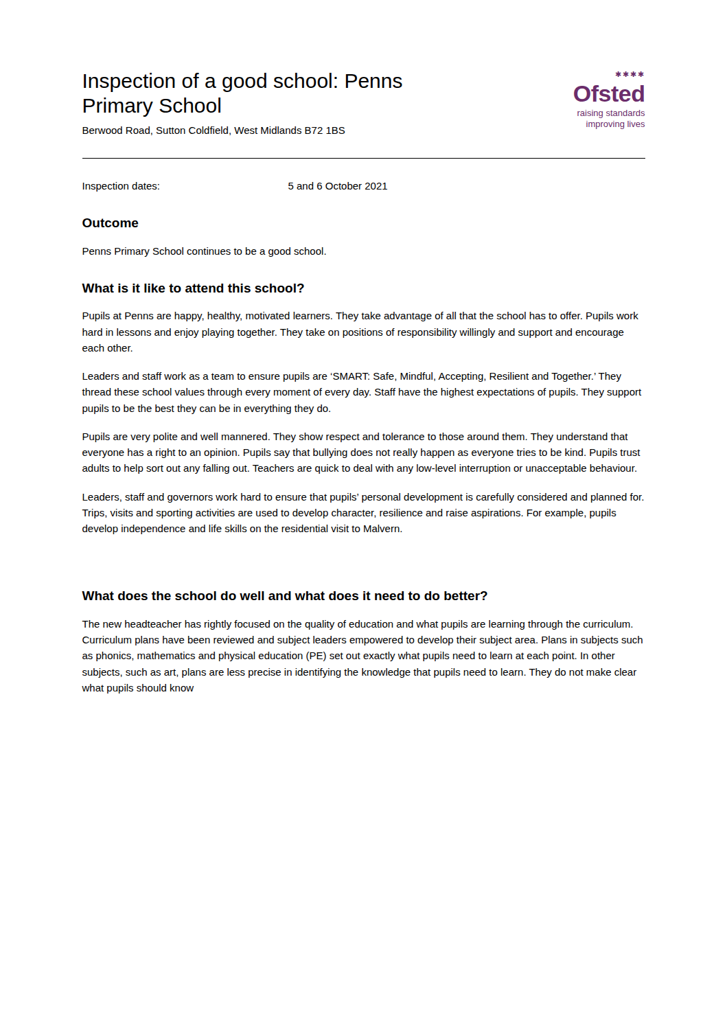✱✱✱✱
Ofsted
raising standards
improving lives
Inspection of a good school: Penns Primary School
Berwood Road, Sutton Coldfield, West Midlands B72 1BS
Inspection dates:
5 and 6 October 2021
Outcome
Penns Primary School continues to be a good school.
What is it like to attend this school?
Pupils at Penns are happy, healthy, motivated learners. They take advantage of all that the school has to offer. Pupils work hard in lessons and enjoy playing together. They take on positions of responsibility willingly and support and encourage each other.
Leaders and staff work as a team to ensure pupils are ‘SMART: Safe, Mindful, Accepting, Resilient and Together.’ They thread these school values through every moment of every day. Staff have the highest expectations of pupils. They support pupils to be the best they can be in everything they do.
Pupils are very polite and well mannered. They show respect and tolerance to those around them. They understand that everyone has a right to an opinion. Pupils say that bullying does not really happen as everyone tries to be kind. Pupils trust adults to help sort out any falling out. Teachers are quick to deal with any low-level interruption or unacceptable behaviour.
Leaders, staff and governors work hard to ensure that pupils’ personal development is carefully considered and planned for. Trips, visits and sporting activities are used to develop character, resilience and raise aspirations. For example, pupils develop independence and life skills on the residential visit to Malvern.
What does the school do well and what does it need to do better?
The new headteacher has rightly focused on the quality of education and what pupils are learning through the curriculum. Curriculum plans have been reviewed and subject leaders empowered to develop their subject area. Plans in subjects such as phonics, mathematics and physical education (PE) set out exactly what pupils need to learn at each point. In other subjects, such as art, plans are less precise in identifying the knowledge that pupils need to learn. They do not make clear what pupils should know